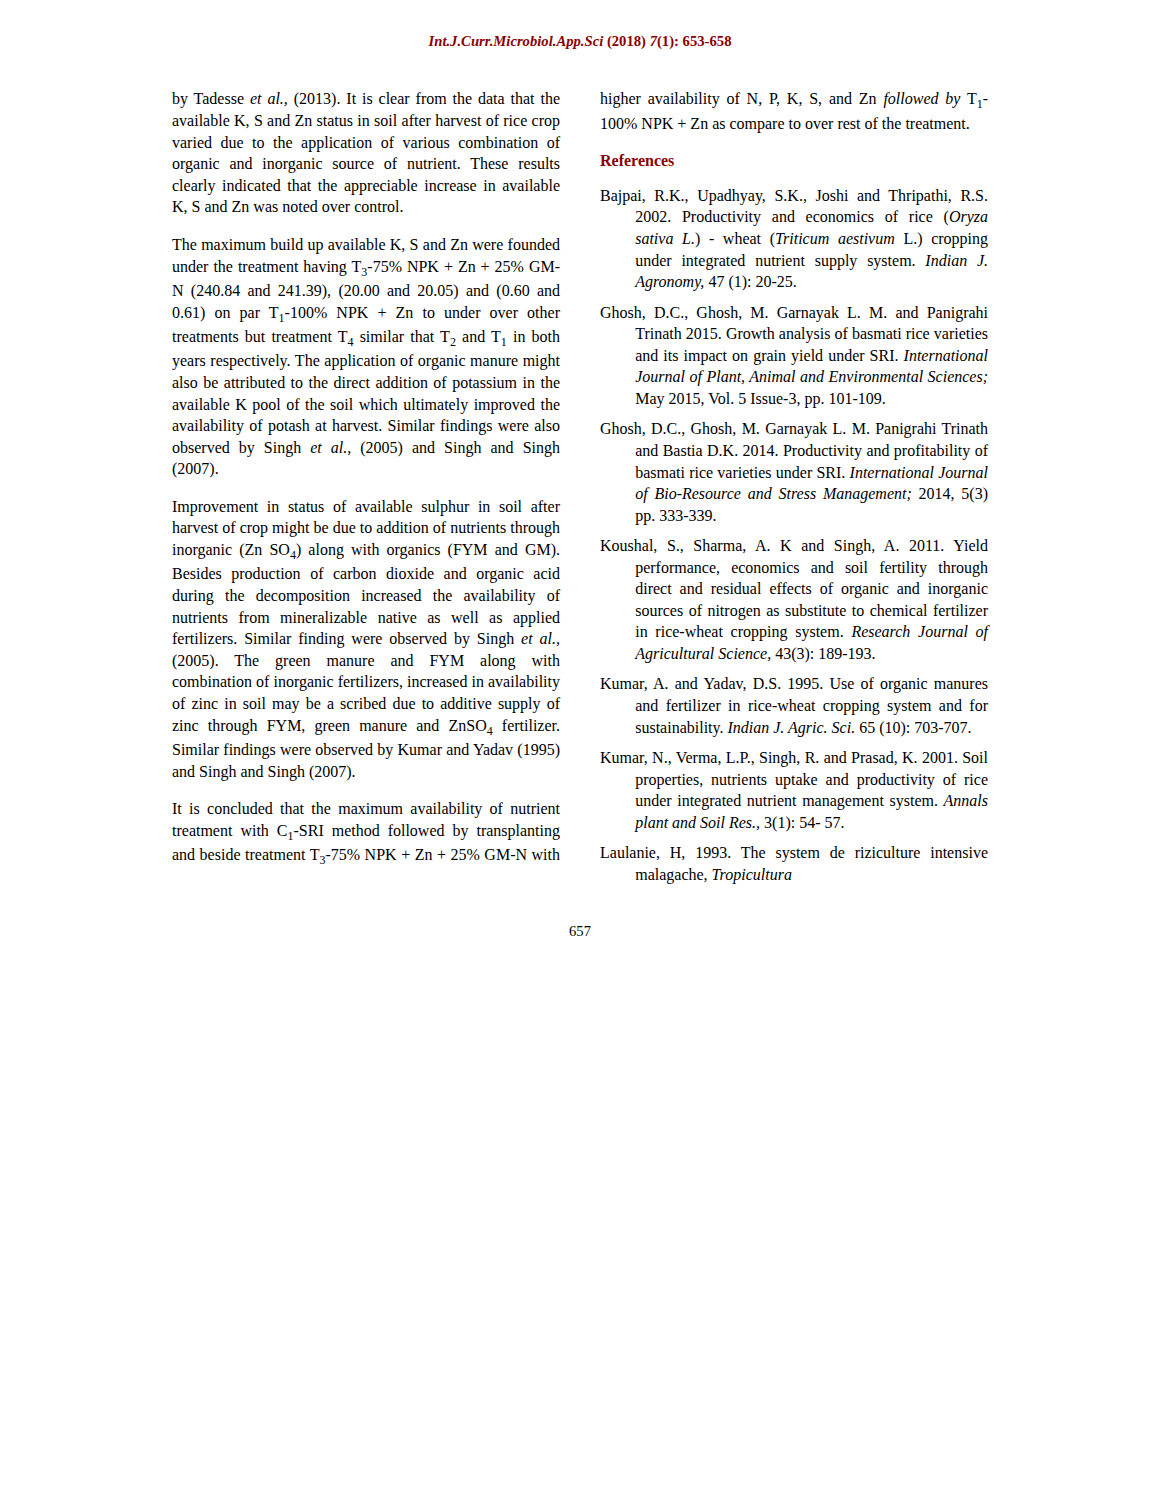Int.J.Curr.Microbiol.App.Sci (2018) 7(1): 653-658
by Tadesse et al., (2013). It is clear from the data that the available K, S and Zn status in soil after harvest of rice crop varied due to the application of various combination of organic and inorganic source of nutrient. These results clearly indicated that the appreciable increase in available K, S and Zn was noted over control.
The maximum build up available K, S and Zn were founded under the treatment having T3-75% NPK + Zn + 25% GM-N (240.84 and 241.39), (20.00 and 20.05) and (0.60 and 0.61) on par T1-100% NPK + Zn to under over other treatments but treatment T4 similar that T2 and T1 in both years respectively. The application of organic manure might also be attributed to the direct addition of potassium in the available K pool of the soil which ultimately improved the availability of potash at harvest. Similar findings were also observed by Singh et al., (2005) and Singh and Singh (2007).
Improvement in status of available sulphur in soil after harvest of crop might be due to addition of nutrients through inorganic (Zn SO4) along with organics (FYM and GM). Besides production of carbon dioxide and organic acid during the decomposition increased the availability of nutrients from mineralizable native as well as applied fertilizers. Similar finding were observed by Singh et al., (2005). The green manure and FYM along with combination of inorganic fertilizers, increased in availability of zinc in soil may be a scribed due to additive supply of zinc through FYM, green manure and ZnSO4 fertilizer. Similar findings were observed by Kumar and Yadav (1995) and Singh and Singh (2007).
It is concluded that the maximum availability of nutrient treatment with C1-SRI method followed by transplanting and beside treatment T3-75% NPK + Zn + 25% GM-N with higher availability of N, P, K, S, and Zn followed by T1-100% NPK + Zn as compare to over rest of the treatment.
References
Bajpai, R.K., Upadhyay, S.K., Joshi and Thripathi, R.S. 2002. Productivity and economics of rice (Oryza sativa L.) - wheat (Triticum aestivum L.) cropping under integrated nutrient supply system. Indian J. Agronomy, 47 (1): 20-25.
Ghosh, D.C., Ghosh, M. Garnayak L. M. and Panigrahi Trinath 2015. Growth analysis of basmati rice varieties and its impact on grain yield under SRI. International Journal of Plant, Animal and Environmental Sciences; May 2015, Vol. 5 Issue-3, pp. 101-109.
Ghosh, D.C., Ghosh, M. Garnayak L. M. Panigrahi Trinath and Bastia D.K. 2014. Productivity and profitability of basmati rice varieties under SRI. International Journal of Bio-Resource and Stress Management; 2014, 5(3) pp. 333-339.
Koushal, S., Sharma, A. K and Singh, A. 2011. Yield performance, economics and soil fertility through direct and residual effects of organic and inorganic sources of nitrogen as substitute to chemical fertilizer in rice-wheat cropping system. Research Journal of Agricultural Science, 43(3): 189-193.
Kumar, A. and Yadav, D.S. 1995. Use of organic manures and fertilizer in rice-wheat cropping system and for sustainability. Indian J. Agric. Sci. 65 (10): 703-707.
Kumar, N., Verma, L.P., Singh, R. and Prasad, K. 2001. Soil properties, nutrients uptake and productivity of rice under integrated nutrient management system. Annals plant and Soil Res., 3(1): 54- 57.
Laulanie, H, 1993. The system de riziculture intensive malagache, Tropicultura
657